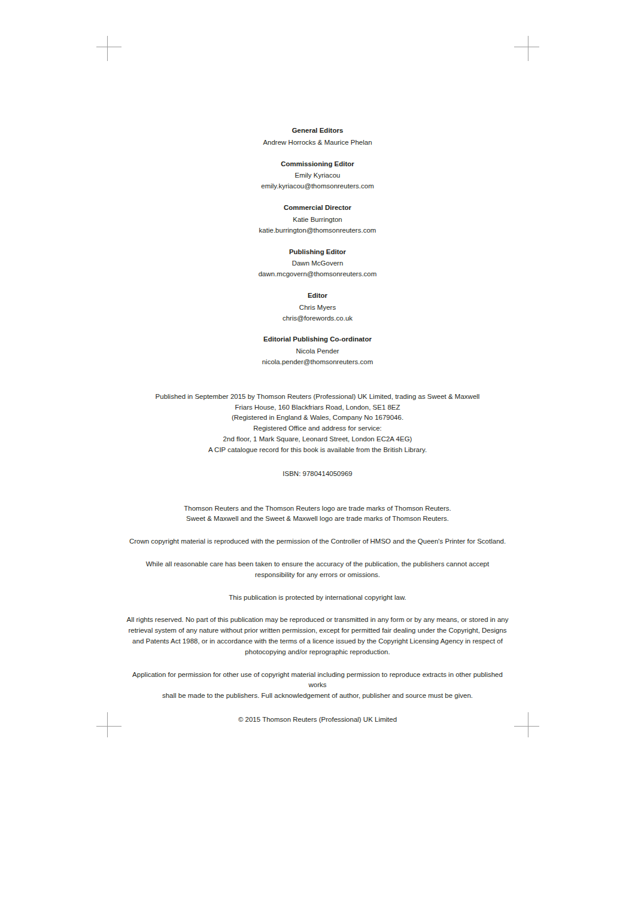General Editors
Andrew Horrocks & Maurice Phelan
Commissioning Editor
Emily Kyriacou
emily.kyriacou@thomsonreuters.com
Commercial Director
Katie Burrington
katie.burrington@thomsonreuters.com
Publishing Editor
Dawn McGovern
dawn.mcgovern@thomsonreuters.com
Editor
Chris Myers
chris@forewords.co.uk
Editorial Publishing Co-ordinator
Nicola Pender
nicola.pender@thomsonreuters.com
Published in September 2015 by Thomson Reuters (Professional) UK Limited, trading as Sweet & Maxwell
Friars House, 160 Blackfriars Road, London, SE1 8EZ
(Registered in England & Wales, Company No 1679046.
Registered Office and address for service:
2nd floor, 1 Mark Square, Leonard Street, London EC2A 4EG)
A CIP catalogue record for this book is available from the British Library.
ISBN: 9780414050969
Thomson Reuters and the Thomson Reuters logo are trade marks of Thomson Reuters.
Sweet & Maxwell and the Sweet & Maxwell logo are trade marks of Thomson Reuters.
Crown copyright material is reproduced with the permission of the Controller of HMSO and the Queen's Printer for Scotland.
While all reasonable care has been taken to ensure the accuracy of the publication, the publishers cannot accept
responsibility for any errors or omissions.
This publication is protected by international copyright law.
All rights reserved. No part of this publication may be reproduced or transmitted in any form or by any means, or stored in any
retrieval system of any nature without prior written permission, except for permitted fair dealing under the Copyright, Designs
and Patents Act 1988, or in accordance with the terms of a licence issued by the Copyright Licensing Agency in respect of
photocopying and/or reprographic reproduction.
Application for permission for other use of copyright material including permission to reproduce extracts in other published works
shall be made to the publishers. Full acknowledgement of author, publisher and source must be given.
© 2015 Thomson Reuters (Professional) UK Limited